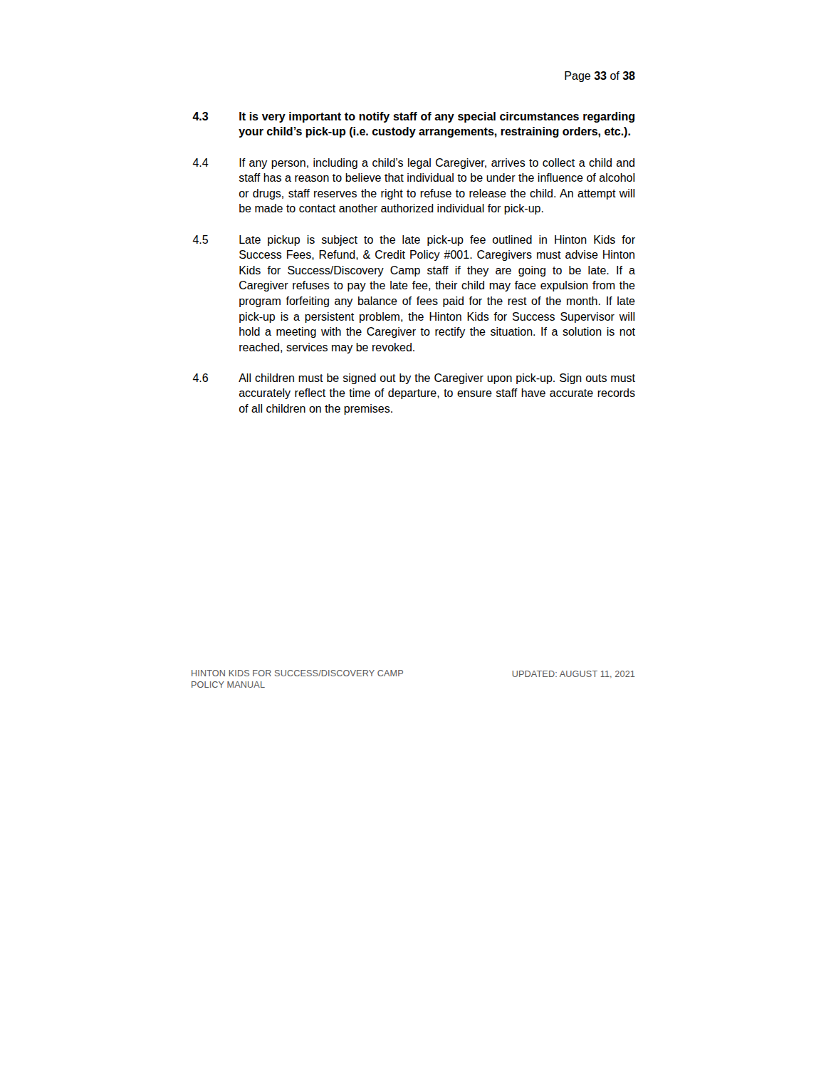Page 33 of 38
4.3
It is very important to notify staff of any special circumstances regarding your child’s pick-up (i.e. custody arrangements, restraining orders, etc.).
4.4
If any person, including a child’s legal Caregiver, arrives to collect a child and staff has a reason to believe that individual to be under the influence of alcohol or drugs, staff reserves the right to refuse to release the child. An attempt will be made to contact another authorized individual for pick-up.
4.5
Late pickup is subject to the late pick-up fee outlined in Hinton Kids for Success Fees, Refund, & Credit Policy #001. Caregivers must advise Hinton Kids for Success/Discovery Camp staff if they are going to be late. If a Caregiver refuses to pay the late fee, their child may face expulsion from the program forfeiting any balance of fees paid for the rest of the month. If late pick-up is a persistent problem, the Hinton Kids for Success Supervisor will hold a meeting with the Caregiver to rectify the situation. If a solution is not reached, services may be revoked.
4.6
All children must be signed out by the Caregiver upon pick-up. Sign outs must accurately reflect the time of departure, to ensure staff have accurate records of all children on the premises.
HINTON KIDS FOR SUCCESS/DISCOVERY CAMP
POLICY MANUAL
UPDATED: AUGUST 11, 2021